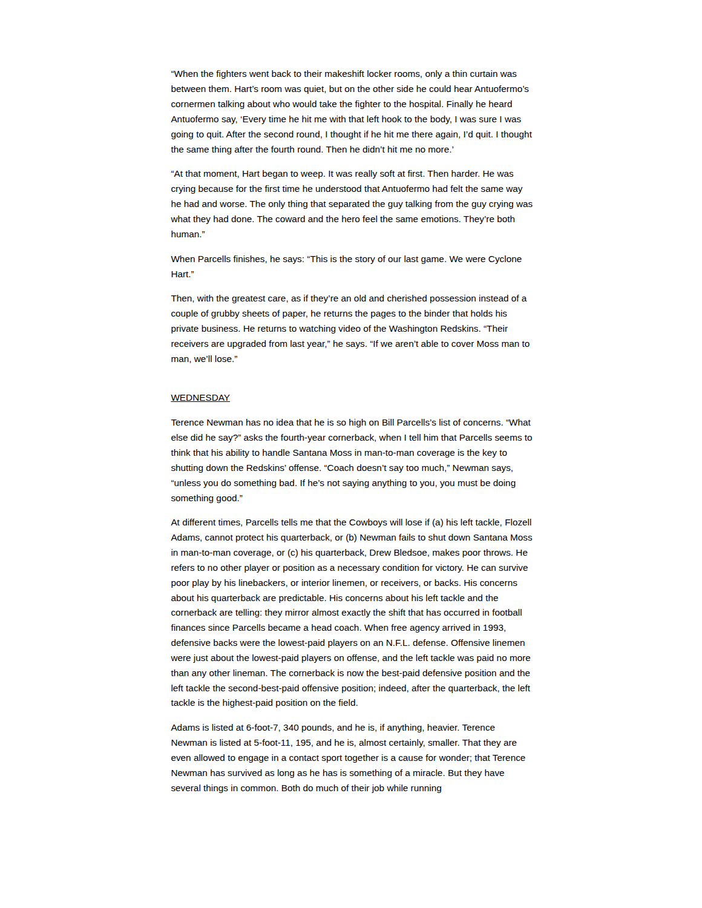“When the fighters went back to their makeshift locker rooms, only a thin curtain was between them. Hart’s room was quiet, but on the other side he could hear Antuofermo’s cornermen talking about who would take the fighter to the hospital. Finally he heard Antuofermo say, ‘Every time he hit me with that left hook to the body, I was sure I was going to quit. After the second round, I thought if he hit me there again, I’d quit. I thought the same thing after the fourth round. Then he didn’t hit me no more.’
“At that moment, Hart began to weep. It was really soft at first. Then harder. He was crying because for the first time he understood that Antuofermo had felt the same way he had and worse. The only thing that separated the guy talking from the guy crying was what they had done. The coward and the hero feel the same emotions. They’re both human.”
When Parcells finishes, he says: “This is the story of our last game. We were Cyclone Hart.”
Then, with the greatest care, as if they’re an old and cherished possession instead of a couple of grubby sheets of paper, he returns the pages to the binder that holds his private business. He returns to watching video of the Washington Redskins. “Their receivers are upgraded from last year,” he says. “If we aren’t able to cover Moss man to man, we’ll lose.”
WEDNESDAY
Terence Newman has no idea that he is so high on Bill Parcells’s list of concerns. “What else did he say?” asks the fourth-year cornerback, when I tell him that Parcells seems to think that his ability to handle Santana Moss in man-to-man coverage is the key to shutting down the Redskins’ offense. “Coach doesn’t say too much,” Newman says, “unless you do something bad. If he’s not saying anything to you, you must be doing something good.”
At different times, Parcells tells me that the Cowboys will lose if (a) his left tackle, Flozell Adams, cannot protect his quarterback, or (b) Newman fails to shut down Santana Moss in man-to-man coverage, or (c) his quarterback, Drew Bledsoe, makes poor throws. He refers to no other player or position as a necessary condition for victory. He can survive poor play by his linebackers, or interior linemen, or receivers, or backs. His concerns about his quarterback are predictable. His concerns about his left tackle and the cornerback are telling: they mirror almost exactly the shift that has occurred in football finances since Parcells became a head coach. When free agency arrived in 1993, defensive backs were the lowest-paid players on an N.F.L. defense. Offensive linemen were just about the lowest-paid players on offense, and the left tackle was paid no more than any other lineman. The cornerback is now the best-paid defensive position and the left tackle the second-best-paid offensive position; indeed, after the quarterback, the left tackle is the highest-paid position on the field.
Adams is listed at 6-foot-7, 340 pounds, and he is, if anything, heavier. Terence Newman is listed at 5-foot-11, 195, and he is, almost certainly, smaller. That they are even allowed to engage in a contact sport together is a cause for wonder; that Terence Newman has survived as long as he has is something of a miracle. But they have several things in common. Both do much of their job while running